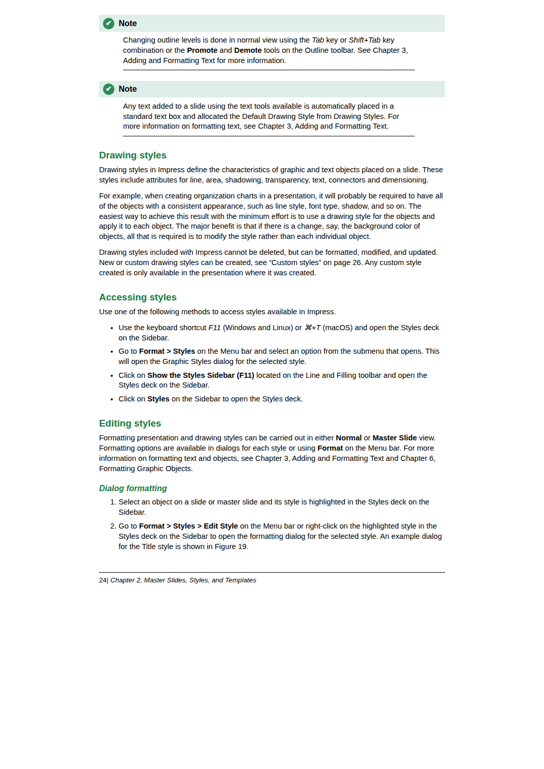✔Note
Changing outline levels is done in normal view using the Tab key or Shift+Tab key combination or the Promote and Demote tools on the Outline toolbar. See Chapter 3, Adding and Formatting Text for more information.
✔Note
Any text added to a slide using the text tools available is automatically placed in a standard text box and allocated the Default Drawing Style from Drawing Styles. For more information on formatting text, see Chapter 3, Adding and Formatting Text.
Drawing styles
Drawing styles in Impress define the characteristics of graphic and text objects placed on a slide. These styles include attributes for line, area, shadowing, transparency, text, connectors and dimensioning.
For example, when creating organization charts in a presentation, it will probably be required to have all of the objects with a consistent appearance, such as line style, font type, shadow, and so on. The easiest way to achieve this result with the minimum effort is to use a drawing style for the objects and apply it to each object. The major benefit is that if there is a change, say, the background color of objects, all that is required is to modify the style rather than each individual object.
Drawing styles included with Impress cannot be deleted, but can be formatted, modified, and updated. New or custom drawing styles can be created, see “Custom styles” on page 26. Any custom style created is only available in the presentation where it was created.
Accessing styles
Use one of the following methods to access styles available in Impress.
Use the keyboard shortcut F11 (Windows and Linux) or ⌘+T (macOS) and open the Styles deck on the Sidebar.
Go to Format > Styles on the Menu bar and select an option from the submenu that opens. This will open the Graphic Styles dialog for the selected style.
Click on Show the Styles Sidebar (F11) located on the Line and Filling toolbar and open the Styles deck on the Sidebar.
Click on Styles on the Sidebar to open the Styles deck.
Editing styles
Formatting presentation and drawing styles can be carried out in either Normal or Master Slide view. Formatting options are available in dialogs for each style or using Format on the Menu bar. For more information on formatting text and objects, see Chapter 3, Adding and Formatting Text and Chapter 6, Formatting Graphic Objects.
Dialog formatting
Select an object on a slide or master slide and its style is highlighted in the Styles deck on the Sidebar.
Go to Format > Styles > Edit Style on the Menu bar or right-click on the highlighted style in the Styles deck on the Sidebar to open the formatting dialog for the selected style. An example dialog for the Title style is shown in Figure 19.
24| Chapter 2, Master Slides, Styles, and Templates